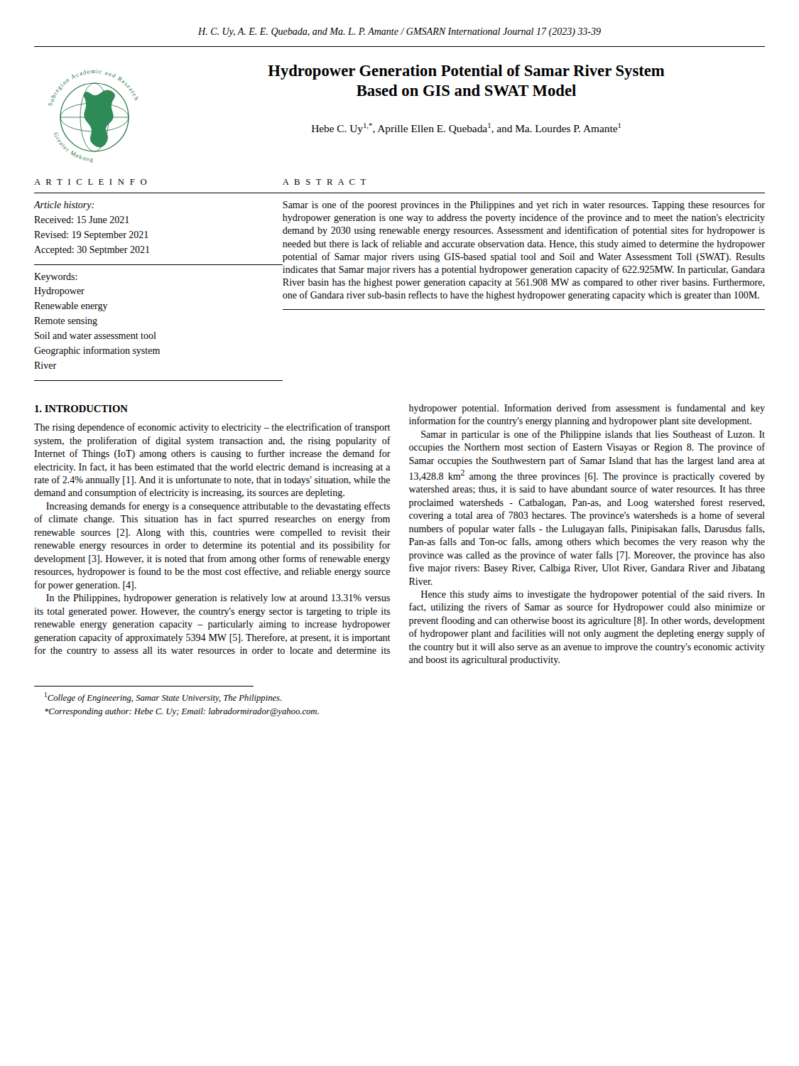H. C. Uy, A. E. E. Quebada, and Ma. L. P. Amante / GMSARN International Journal 17 (2023) 33-39
Subregion Academic and Research Greater Mekong
Hydropower Generation Potential of Samar River System
Based on GIS and SWAT Model
Hebe C. Uy1,*, Aprille Ellen E. Quebada1, and Ma. Lourdes P. Amante1
| A R T I C L E I N F O Article history: Received: 15 June 2021 Revised: 19 September 2021 Accepted: 30 Septmber 2021 Keywords: Hydropower Renewable energy Remote sensing Soil and water assessment tool Geographic information system River | A B S T R A C T Samar is one of the poorest provinces in the Philippines and yet rich in water resources. Tapping these resources for hydropower generation is one way to address the poverty incidence of the province and to meet the nation's electricity demand by 2030 using renewable energy resources. Assessment and identification of potential sites for hydropower is needed but there is lack of reliable and accurate observation data. Hence, this study aimed to determine the hydropower potential of Samar major rivers using GIS-based spatial tool and Soil and Water Assessment Toll (SWAT). Results indicates that Samar major rivers has a potential hydropower generation capacity of 622.925MW. In particular, Gandara River basin has the highest power generation capacity at 561.908 MW as compared to other river basins. Furthermore, one of Gandara river sub-basin reflects to have the highest hydropower generating capacity which is greater than 100M. |
1. INTRODUCTION
The rising dependence of economic activity to electricity – the electrification of transport system, the proliferation of digital system transaction and, the rising popularity of Internet of Things (IoT) among others is causing to further increase the demand for electricity. In fact, it has been estimated that the world electric demand is increasing at a rate of 2.4% annually [1]. And it is unfortunate to note, that in todays' situation, while the demand and consumption of electricity is increasing, its sources are depleting.
Increasing demands for energy is a consequence attributable to the devastating effects of climate change. This situation has in fact spurred researches on energy from renewable sources [2]. Along with this, countries were compelled to revisit their renewable energy resources in order to determine its potential and its possibility for development [3]. However, it is noted that from among other forms of renewable energy resources, hydropower is found to be the most cost effective, and reliable energy source for power generation. [4].
In the Philippines, hydropower generation is relatively low at around 13.31% versus its total generated power. However, the country's energy sector is targeting to triple its renewable energy generation capacity – particularly aiming to increase hydropower generation capacity of approximately 5394 MW [5]. Therefore, at present, it is important for the country to assess all its water resources in order to locate and determine its hydropower potential. Information derived from assessment is fundamental and key information for the country's energy planning and hydropower plant site development.
Samar in particular is one of the Philippine islands that lies Southeast of Luzon. It occupies the Northern most section of Eastern Visayas or Region 8. The province of Samar occupies the Southwestern part of Samar Island that has the largest land area at 13,428.8 km2 among the three provinces [6]. The province is practically covered by watershed areas; thus, it is said to have abundant source of water resources. It has three proclaimed watersheds - Catbalogan, Pan-as, and Loog watershed forest reserved, covering a total area of 7803 hectares. The province's watersheds is a home of several numbers of popular water falls - the Lulugayan falls, Pinipisakan falls, Darusdus falls, Pan-as falls and Ton-oc falls, among others which becomes the very reason why the province was called as the province of water falls [7]. Moreover, the province has also five major rivers: Basey River, Calbiga River, Ulot River, Gandara River and Jibatang River.
Hence this study aims to investigate the hydropower potential of the said rivers. In fact, utilizing the rivers of Samar as source for Hydropower could also minimize or prevent flooding and can otherwise boost its agriculture [8]. In other words, development of hydropower plant and facilities will not only augment the depleting energy supply of the country but it will also serve as an avenue to improve the country's economic activity and boost its agricultural productivity.
1College of Engineering, Samar State University, The Philippines.
*Corresponding author: Hebe C. Uy; Email: labradormirador@yahoo.com.